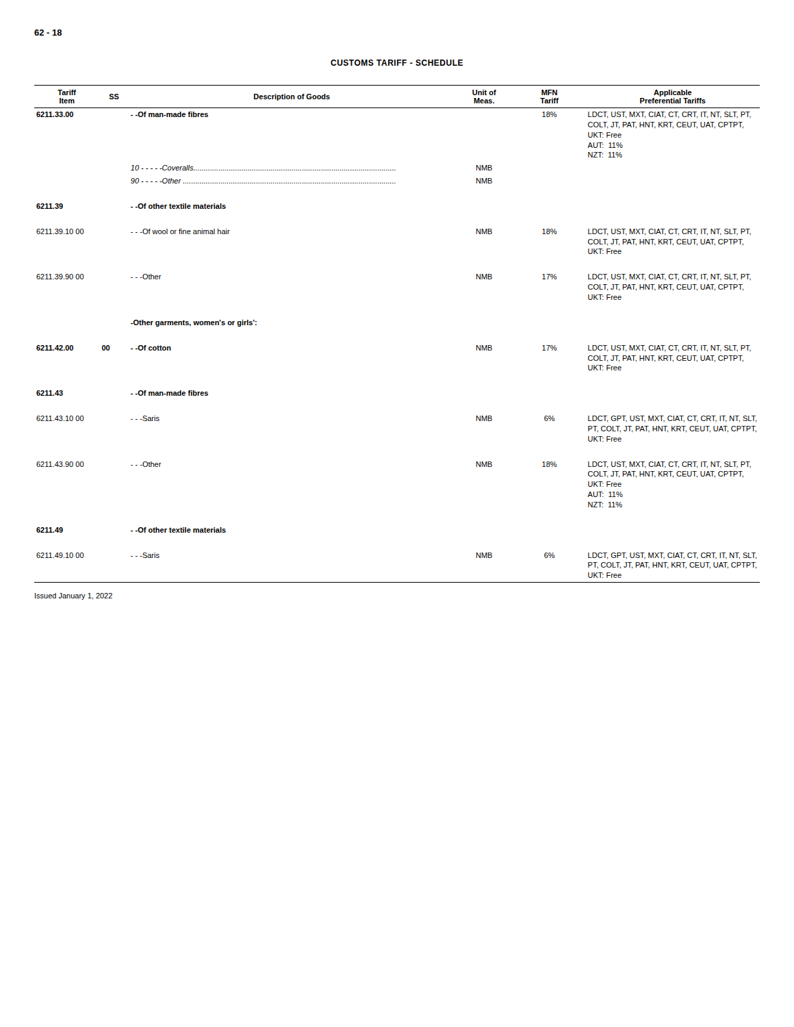62 - 18
CUSTOMS TARIFF - SCHEDULE
| Tariff Item | SS | Description of Goods | Unit of Meas. | MFN Tariff | Applicable Preferential Tariffs |
| --- | --- | --- | --- | --- | --- |
| 6211.33.00 | | - -Of man-made fibres | | 18% | LDCT, UST, MXT, CIAT, CT, CRT, IT, NT, SLT, PT, COLT, JT, PAT, HNT, KRT, CEUT, UAT, CPTPT, UKT: Free AUT: 11% NZT: 11% |
| | | 10 - - - - -Coveralls................................................................................................. | NMB | | |
| | | 90 - - - - -Other ...................................................................................................... | NMB | | |
| 6211.39 | | - -Of other textile materials | | | |
| 6211.39.10 00 | | - - -Of wool or fine animal hair | NMB | 18% | LDCT, UST, MXT, CIAT, CT, CRT, IT, NT, SLT, PT, COLT, JT, PAT, HNT, KRT, CEUT, UAT, CPTPT, UKT: Free |
| 6211.39.90 00 | | - - -Other | NMB | 17% | LDCT, UST, MXT, CIAT, CT, CRT, IT, NT, SLT, PT, COLT, JT, PAT, HNT, KRT, CEUT, UAT, CPTPT, UKT: Free |
| | | -Other garments, women's or girls': | | | |
| 6211.42.00 | 00 | - -Of cotton | NMB | 17% | LDCT, UST, MXT, CIAT, CT, CRT, IT, NT, SLT, PT, COLT, JT, PAT, HNT, KRT, CEUT, UAT, CPTPT, UKT: Free |
| 6211.43 | | - -Of man-made fibres | | | |
| 6211.43.10 00 | | - - -Saris | NMB | 6% | LDCT, GPT, UST, MXT, CIAT, CT, CRT, IT, NT, SLT, PT, COLT, JT, PAT, HNT, KRT, CEUT, UAT, CPTPT, UKT: Free |
| 6211.43.90 00 | | - - -Other | NMB | 18% | LDCT, UST, MXT, CIAT, CT, CRT, IT, NT, SLT, PT, COLT, JT, PAT, HNT, KRT, CEUT, UAT, CPTPT, UKT: Free AUT: 11% NZT: 11% |
| 6211.49 | | - -Of other textile materials | | | |
| 6211.49.10 00 | | - - -Saris | NMB | 6% | LDCT, GPT, UST, MXT, CIAT, CT, CRT, IT, NT, SLT, PT, COLT, JT, PAT, HNT, KRT, CEUT, UAT, CPTPT, UKT: Free |
Issued January 1, 2022